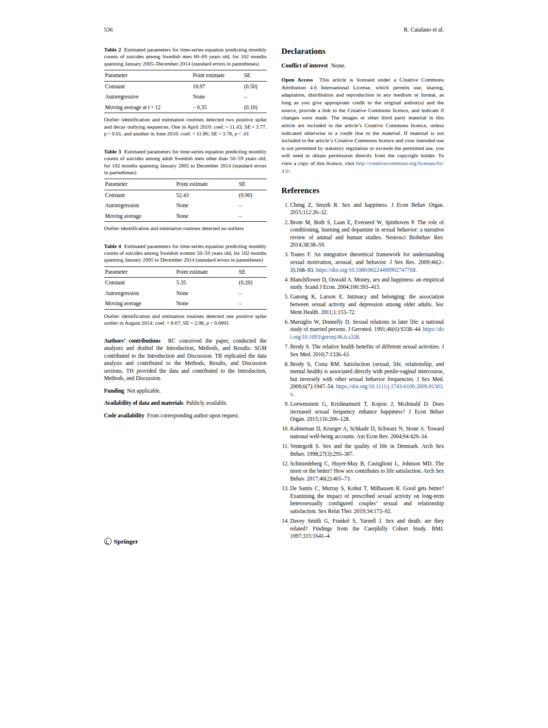536 R. Catalano et al.
Table 2 Estimated parameters for time-series equation predicting monthly counts of suicides among Swedish men 60–69 years old, for 102 months spanning January 2005–December 2014 (standard errors in parentheses)
| Parameter | Point estimate | SE |
| --- | --- | --- |
| Constant | 10.97 | (0.50) |
| Autoregressive | None | – |
| Moving average at t + 12 | − 0.35 | (0.10) |
Outlier identification and estimation routines detected two positive spike and decay outlying sequences. One in April 2010: coef. = 11.43; SE = 3.77, p < 0.01, and another in June 2010: coef. = 11.86; SE = 3.78, p < .01
Table 3 Estimated parameters for time-series equation predicting monthly counts of suicides among adult Swedish men other than 50–59 years old, for 102 months spanning January 2005 to December 2014 (standard errors in parentheses)
| Parameter | Point estimate | SE |
| --- | --- | --- |
| Constant | 52.43 | (0.90) |
| Autoregression | None | – |
| Moving average | None | – |
Outlier identification and estimation routines detected no outliers
Table 4 Estimated parameters for time-series equation predicting monthly counts of suicides among Swedish women 50–59 years old, for 102 months spanning January 2005 to December 2014 (standard errors in parentheses)
| Parameter | Point estimate | SE |
| --- | --- | --- |
| Constant | 5.35 | (0.20) |
| Autoregression | None | – |
| Moving average | None | – |
Outlier identification and estimation routines detected one positive spike outlier in August 2014: coef. = 8.67; SE = 2.08, p < 0.0001
Authors’ contributions RC conceived the paper, conducted the analyses and drafted the Introduction, Methods, and Results. SGM contributed to the Introduction and Discussion. TB replicated the data analysis and contributed to the Methods, Results, and Discussion sections. TH provided the data and contributed to the Introduction, Methods, and Discussion.
Funding Not applicable.
Availability of data and materials Publicly available.
Code availability From corresponding author upon request.
Declarations
Conflict of interest
None.
Open Access This article is licensed under a Creative Commons Attribution 4.0 International License, which permits use, sharing, adaptation, distribution and reproduction in any medium or format, as long as you give appropriate credit to the original author(s) and the source, provide a link to the Creative Commons licence, and indicate if changes were made. The images or other third party material in this article are included in the article’s Creative Commons licence, unless indicated otherwise in a credit line to the material. If material is not included in the article’s Creative Commons licence and your intended use is not permitted by statutory regulation or exceeds the permitted use, you will need to obtain permission directly from the copyright holder. To view a copy of this licence, visit http://creativecommons.org/licenses/by/4.0/.
References
Cheng Z, Smyth R. Sex and happiness. J Econ Behav Organ. 2015;112:26–32.
Brom M, Both S, Laan E, Everaerd W, Spinhoven P. The role of conditioning, learning and dopamine in sexual behavior: a narrative review of animal and human studies. Neurosci Biobehav Rev. 2014;38:38–59.
Toates F. An integrative theoretical framework for understanding sexual motivation, arousal, and behavior. J Sex Res. 2009;46(2–3):168–93. https://doi.org/10.1080/00224490902747768.
Blanchflower D, Oswald A. Money, sex and happiness: an empirical study. Scand J Econ. 2004;106:393–415.
Ganong K, Larson E. Intimacy and belonging: the association between sexual activity and depression among older adults. Soc Ment Health. 2011;1:153–72.
Marsiglio W, Donnelly D. Sexual relations in later life: a national study of married persons. J Gerontol. 1991;46(6):S338–44. https://doi.org/10.1093/geronj/46.6.s338.
Brody S. The relative health benefits of different sexual activities. J Sex Med. 2010;7:1336–61.
Brody S, Costa RM. Satisfaction (sexual, life, relationship, and mental health) is associated directly with penile-vaginal intercourse, but inversely with other sexual behavior frequencies. J Sex Med. 2009;6(7):1947–54. https://doi.org/10.1111/j.1743-6109.2009.01303.x.
Loewenstein G, Krishnamurti T, Kopsic J, Mcdonald D. Does increased sexual frequency enhance happiness? J Econ Behav Organ. 2015;116:206–128.
Kahneman D, Krueger A, Schkade D, Schwarz N, Stone A. Toward national well-being accounts. Am Econ Rev. 2004;94:429–34.
Ventegodt S. Sex and the quality of life in Denmark. Arch Sex Behav. 1998;27(3):295–307.
Schmiedeberg C, Huyer-May B, Castiglioni L, Johnson MD. The more or the better? How sex contributes to life satisfaction. Arch Sex Behav. 2017;46(2):465–73.
De Santis C, Murray S, Kohut T, Milhausen R. Good gets better? Examining the impact of prescribed sexual activity on long-term heterosexually configured couples’ sexual and relationship satisfaction. Sex Relat Ther. 2019;34:173–92.
Davey Smith G, Frankel S, Yarnell J. Sex and death: are they related? Findings from the Caerphilly Cohort Study. BMJ. 1997;315:1641–4.
Springer